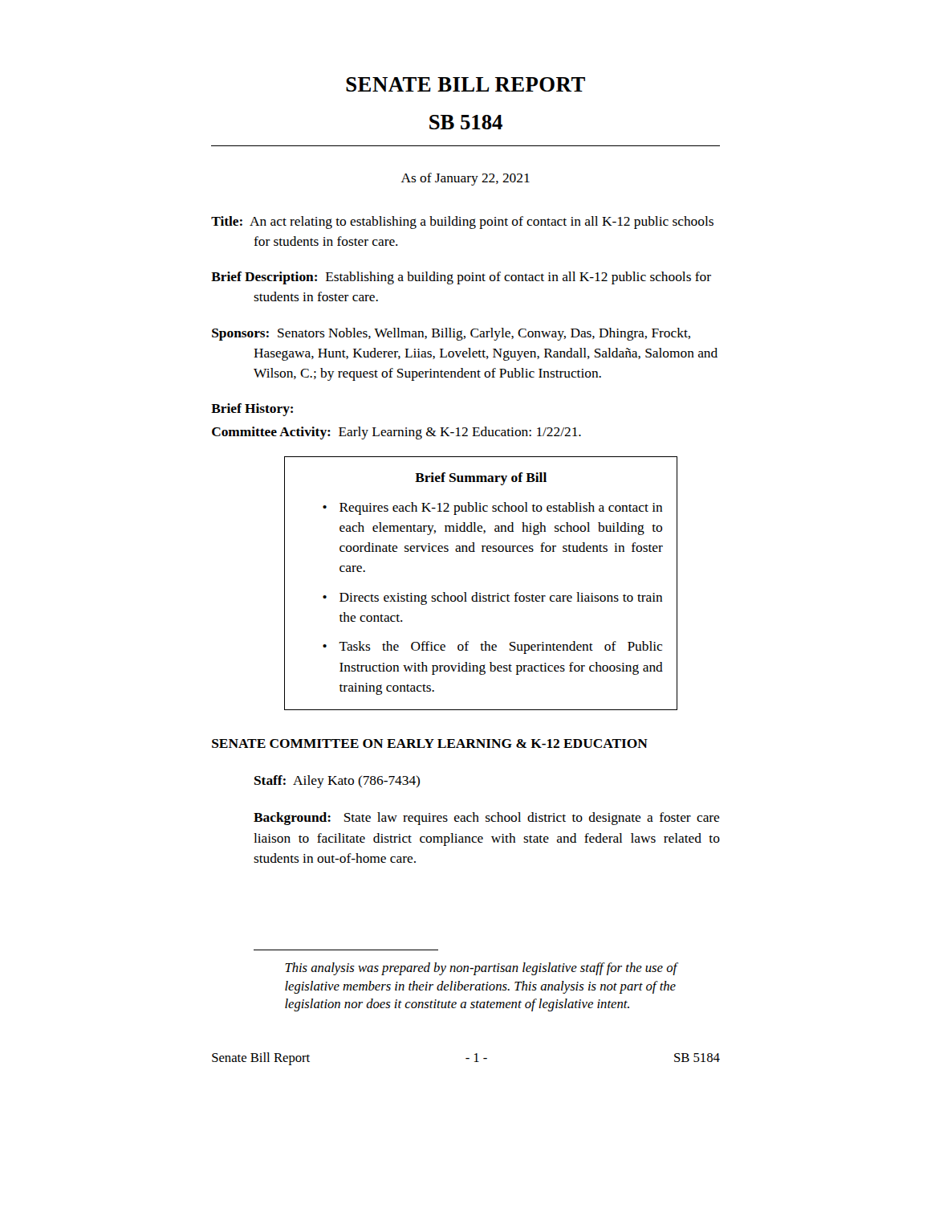SENATE BILL REPORT
SB 5184
As of January 22, 2021
Title: An act relating to establishing a building point of contact in all K-12 public schools for students in foster care.
Brief Description: Establishing a building point of contact in all K-12 public schools for students in foster care.
Sponsors: Senators Nobles, Wellman, Billig, Carlyle, Conway, Das, Dhingra, Frockt, Hasegawa, Hunt, Kuderer, Liias, Lovelett, Nguyen, Randall, Saldaña, Salomon and Wilson, C.; by request of Superintendent of Public Instruction.
Brief History:
Committee Activity: Early Learning & K-12 Education: 1/22/21.
Brief Summary of Bill
Requires each K-12 public school to establish a contact in each elementary, middle, and high school building to coordinate services and resources for students in foster care.
Directs existing school district foster care liaisons to train the contact.
Tasks the Office of the Superintendent of Public Instruction with providing best practices for choosing and training contacts.
SENATE COMMITTEE ON EARLY LEARNING & K-12 EDUCATION
Staff: Ailey Kato (786-7434)
Background: State law requires each school district to designate a foster care liaison to facilitate district compliance with state and federal laws related to students in out-of-home care.
This analysis was prepared by non-partisan legislative staff for the use of legislative members in their deliberations. This analysis is not part of the legislation nor does it constitute a statement of legislative intent.
Senate Bill Report
- 1 -
SB 5184